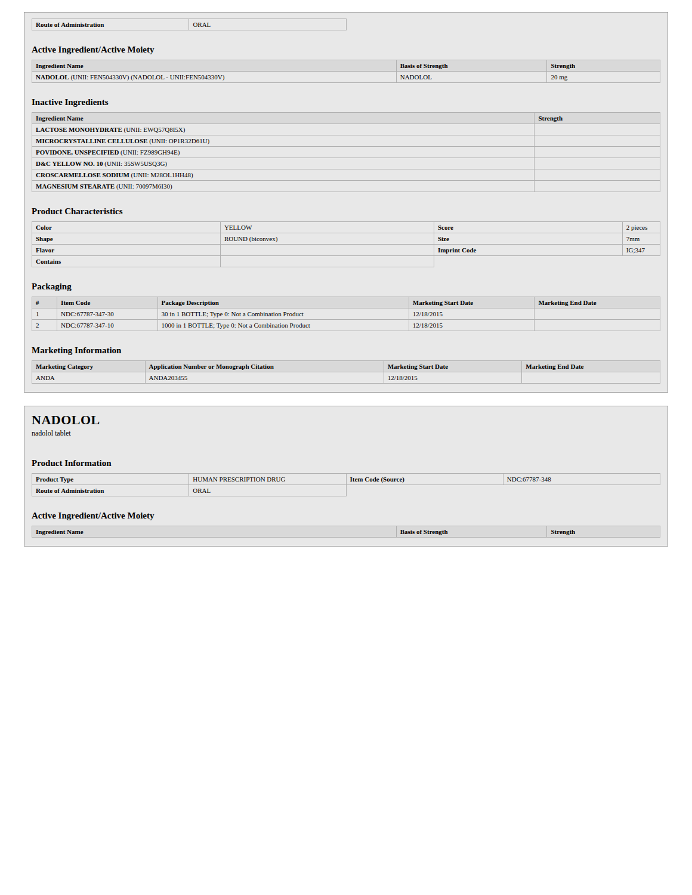| Route of Administration | ORAL | | |
Active Ingredient/Active Moiety
| Ingredient Name | Basis of Strength | Strength |
| --- | --- | --- |
| NADOLOL (UNII: FEN504330V) (NADOLOL - UNII:FEN504330V) | NADOLOL | 20 mg |
Inactive Ingredients
| Ingredient Name | Strength |
| --- | --- |
| LACTOSE MONOHYDRATE (UNII: EWQ57Q8I5X) | |
| MICROCRYSTALLINE CELLULOSE (UNII: OP1R32D61U) | |
| POVIDONE, UNSPECIFIED (UNII: FZ989GH94E) | |
| D&C YELLOW NO. 10 (UNII: 35SW5USQ3G) | |
| CROSCARMELLOSE SODIUM (UNII: M28OL1HH48) | |
| MAGNESIUM STEARATE (UNII: 70097M6I30) | |
Product Characteristics
| Color | YELLOW | Score | 2 pieces |
| Shape | ROUND (biconvex) | Size | 7mm |
| Flavor | | Imprint Code | IG;347 |
| Contains | | | |
Packaging
| # | Item Code | Package Description | Marketing Start Date | Marketing End Date |
| --- | --- | --- | --- | --- |
| 1 | NDC:67787-347-30 | 30 in 1 BOTTLE; Type 0: Not a Combination Product | 12/18/2015 | |
| 2 | NDC:67787-347-10 | 1000 in 1 BOTTLE; Type 0: Not a Combination Product | 12/18/2015 | |
Marketing Information
| Marketing Category | Application Number or Monograph Citation | Marketing Start Date | Marketing End Date |
| --- | --- | --- | --- |
| ANDA | ANDA203455 | 12/18/2015 | |
NADOLOL
nadolol tablet
Product Information
| Product Type | HUMAN PRESCRIPTION DRUG | Item Code (Source) | NDC:67787-348 |
| Route of Administration | ORAL | | |
Active Ingredient/Active Moiety
| Ingredient Name | Basis of Strength | Strength |
| --- | --- | --- |